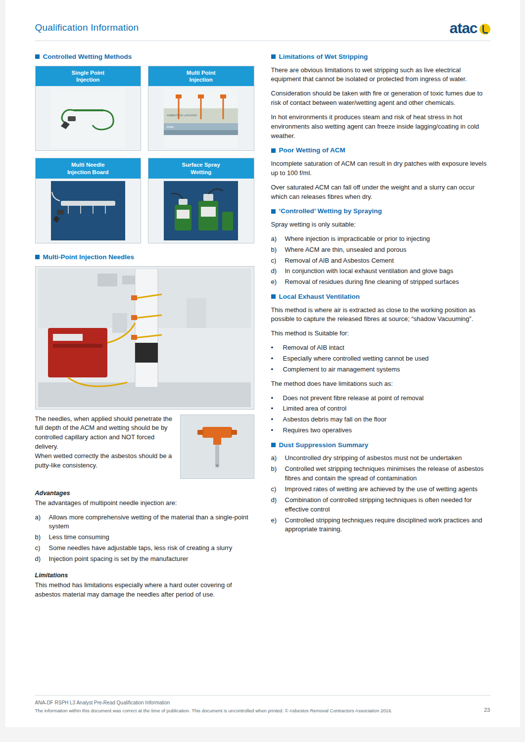Qualification Information
atac
Controlled Wetting Methods
Single Point
Injection
Multi Point
Injection
ASBESTOS LAGGING PIPE
Multi Needle
Injection Board
Surface Spray
Wetting
Multi-Point Injection Needles
The needles, when applied should penetrate the full depth of the ACM and wetting should be by controlled capillary action and NOT forced delivery.
When wetted correctly the asbestos should be a putty-like consistency.
Advantages
The advantages of multipoint needle injection are:
a) Allows more comprehensive wetting of the material than a single-point system
b) Less time consuming
c) Some needles have adjustable taps, less risk of creating a slurry
d) Injection point spacing is set by the manufacturer
Limitations
This method has limitations especially where a hard outer covering of asbestos material may damage the needles after period of use.
Limitations of Wet Stripping
There are obvious limitations to wet stripping such as live electrical equipment that cannot be isolated or protected from ingress of water.
Consideration should be taken with fire or generation of toxic fumes due to risk of contact between water/wetting agent and other chemicals.
In hot environments it produces steam and risk of heat stress in hot environments also wetting agent can freeze inside lagging/coating in cold weather.
Poor Wetting of ACM
Incomplete saturation of ACM can result in dry patches with exposure levels up to 100 f/ml.
Over saturated ACM can fall off under the weight and a slurry can occur which can releases fibres when dry.
‘Controlled’ Wetting by Spraying
Spray wetting is only suitable:
a) Where injection is impracticable or prior to injecting
b) Where ACM are thin, unsealed and porous
c) Removal of AIB and Asbestos Cement
d) In conjunction with local exhaust ventilation and glove bags
e) Removal of residues during fine cleaning of stripped surfaces
Local Exhaust Ventilation
This method is where air is extracted as close to the working position as possible to capture the released fibres at source; “shadow Vacuuming”.
This method is Suitable for:
•Removal of AIB intact
•Especially where controlled wetting cannot be used
•Complement to air management systems
The method does have limitations such as:
•Does not prevent fibre release at point of removal
•Limited area of control
•Asbestos debris may fall on the floor
•Requires two operatives
Dust Suppression Summary
a) Uncontrolled dry stripping of asbestos must not be undertaken
b) Controlled wet stripping techniques minimises the release of asbestos fibres and contain the spread of contamination
c) Improved rates of wetting are achieved by the use of wetting agents
d) Combination of controlled stripping techniques is often needed for effective control
e) Controlled stripping techniques require disciplined work practices and appropriate training.
ANA-DF RSPH L3 Analyst Pre-Read Qualification Information
The information within this document was correct at the time of publication. This document is uncontrolled when printed. © Asbestos Removal Contractors Association 2016.
23